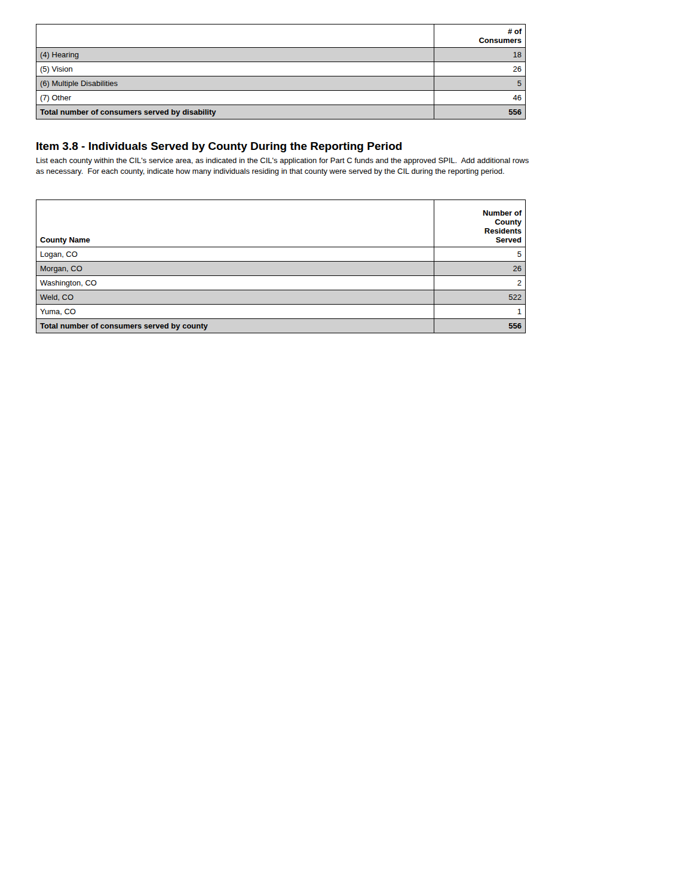| | # of Consumers |
| (4) Hearing | 18 |
| (5) Vision | 26 |
| (6) Multiple Disabilities | 5 |
| (7) Other | 46 |
| Total number of consumers served by disability | 556 |
Item 3.8 - Individuals Served by County During the Reporting Period
List each county within the CIL's service area, as indicated in the CIL's application for Part C funds and the approved SPIL. Add additional rows as necessary. For each county, indicate how many individuals residing in that county were served by the CIL during the reporting period.
| County Name | Number of County Residents Served |
| Logan, CO | 5 |
| Morgan, CO | 26 |
| Washington, CO | 2 |
| Weld, CO | 522 |
| Yuma, CO | 1 |
| Total number of consumers served by county | 556 |